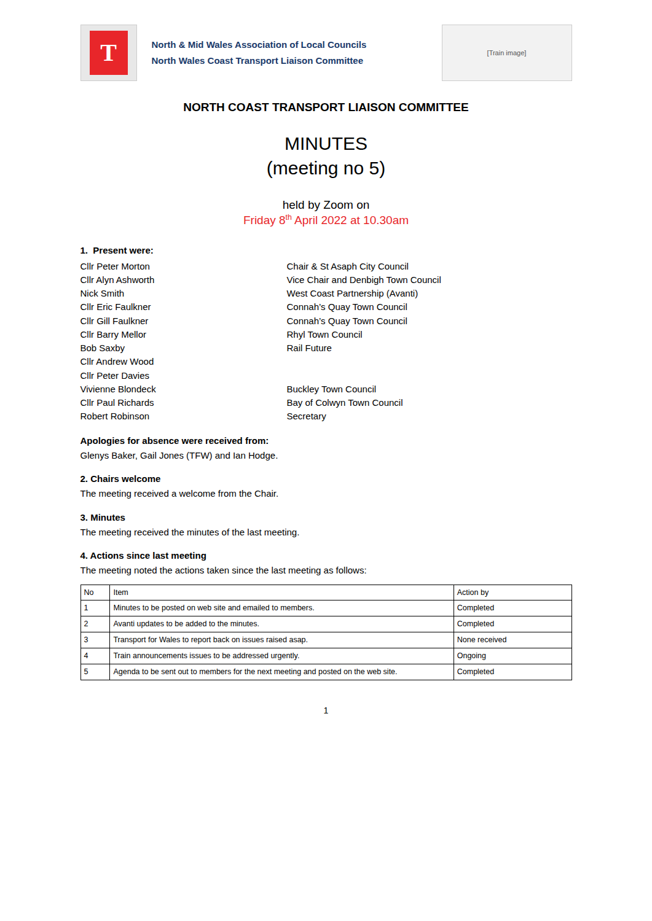T
North & Mid Wales Association of Local Councils
North Wales Coast Transport Liaison Committee
[Train image]
NORTH COAST TRANSPORT LIAISON COMMITTEE
MINUTES
(meeting no 5)
held by Zoom on
Friday 8th April 2022 at 10.30am
1. Present were:
| Cllr Peter Morton | Chair & St Asaph City Council |
| Cllr Alyn Ashworth | Vice Chair and Denbigh Town Council |
| Nick Smith | West Coast Partnership (Avanti) |
| Cllr Eric Faulkner | Connah’s Quay Town Council |
| Cllr Gill Faulkner | Connah’s Quay Town Council |
| Cllr Barry Mellor | Rhyl Town Council |
| Bob Saxby | Rail Future |
| Cllr Andrew Wood | |
| Cllr Peter Davies | |
| Vivienne Blondeck | Buckley Town Council |
| Cllr Paul Richards | Bay of Colwyn Town Council |
| Robert Robinson | Secretary |
Apologies for absence were received from:
Glenys Baker, Gail Jones (TFW) and Ian Hodge.
2. Chairs welcome
The meeting received a welcome from the Chair.
3. Minutes
The meeting received the minutes of the last meeting.
4. Actions since last meeting
The meeting noted the actions taken since the last meeting as follows:
| No | Item | Action by |
| --- | --- | --- |
| 1 | Minutes to be posted on web site and emailed to members. | Completed |
| 2 | Avanti updates to be added to the minutes. | Completed |
| 3 | Transport for Wales to report back on issues raised asap. | None received |
| 4 | Train announcements issues to be addressed urgently. | Ongoing |
| 5 | Agenda to be sent out to members for the next meeting and posted on the web site. | Completed |
1